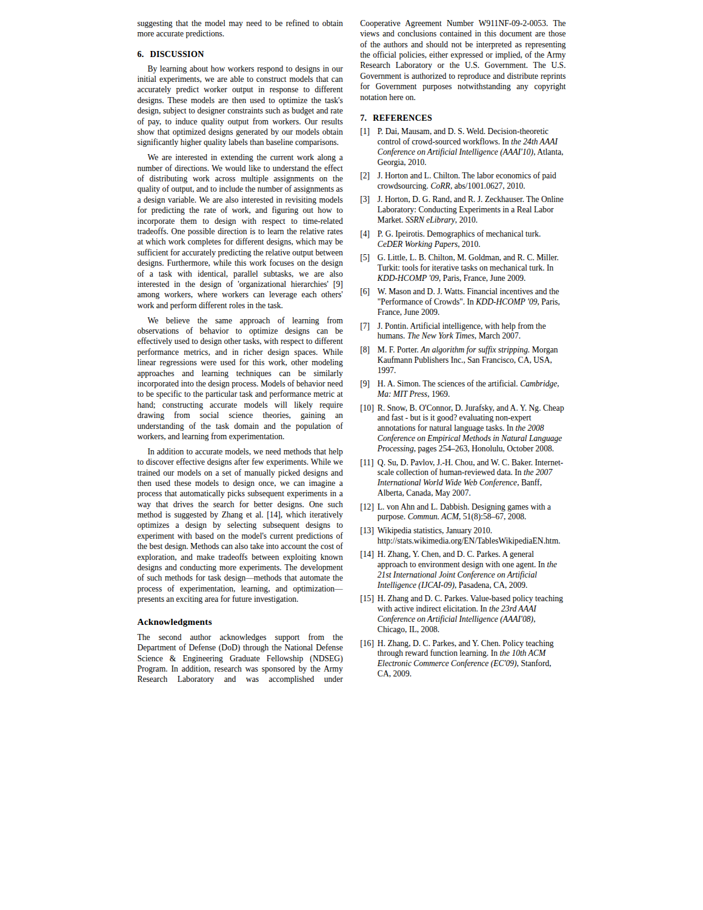suggesting that the model may need to be refined to obtain more accurate predictions.
6. DISCUSSION
By learning about how workers respond to designs in our initial experiments, we are able to construct models that can accurately predict worker output in response to different designs. These models are then used to optimize the task's design, subject to designer constraints such as budget and rate of pay, to induce quality output from workers. Our results show that optimized designs generated by our models obtain significantly higher quality labels than baseline comparisons.
We are interested in extending the current work along a number of directions. We would like to understand the effect of distributing work across multiple assignments on the quality of output, and to include the number of assignments as a design variable. We are also interested in revisiting models for predicting the rate of work, and figuring out how to incorporate them to design with respect to time-related tradeoffs. One possible direction is to learn the relative rates at which work completes for different designs, which may be sufficient for accurately predicting the relative output between designs. Furthermore, while this work focuses on the design of a task with identical, parallel subtasks, we are also interested in the design of 'organizational hierarchies' [9] among workers, where workers can leverage each others' work and perform different roles in the task.
We believe the same approach of learning from observations of behavior to optimize designs can be effectively used to design other tasks, with respect to different performance metrics, and in richer design spaces. While linear regressions were used for this work, other modeling approaches and learning techniques can be similarly incorporated into the design process. Models of behavior need to be specific to the particular task and performance metric at hand; constructing accurate models will likely require drawing from social science theories, gaining an understanding of the task domain and the population of workers, and learning from experimentation.
In addition to accurate models, we need methods that help to discover effective designs after few experiments. While we trained our models on a set of manually picked designs and then used these models to design once, we can imagine a process that automatically picks subsequent experiments in a way that drives the search for better designs. One such method is suggested by Zhang et al. [14], which iteratively optimizes a design by selecting subsequent designs to experiment with based on the model's current predictions of the best design. Methods can also take into account the cost of exploration, and make tradeoffs between exploiting known designs and conducting more experiments. The development of such methods for task design—methods that automate the process of experimentation, learning, and optimization—presents an exciting area for future investigation.
Acknowledgments
The second author acknowledges support from the Department of Defense (DoD) through the National Defense Science & Engineering Graduate Fellowship (NDSEG) Program. In addition, research was sponsored by the Army Research Laboratory and was accomplished under Cooperative Agreement Number W911NF-09-2-0053. The views and conclusions contained in this document are those of the authors and should not be interpreted as representing the official policies, either expressed or implied, of the Army Research Laboratory or the U.S. Government. The U.S. Government is authorized to reproduce and distribute reprints for Government purposes notwithstanding any copyright notation here on.
7. REFERENCES
P. Dai, Mausam, and D. S. Weld. Decision-theoretic control of crowd-sourced workflows. In the 24th AAAI Conference on Artificial Intelligence (AAAI'10), Atlanta, Georgia, 2010.
J. Horton and L. Chilton. The labor economics of paid crowdsourcing. CoRR, abs/1001.0627, 2010.
J. Horton, D. G. Rand, and R. J. Zeckhauser. The Online Laboratory: Conducting Experiments in a Real Labor Market. SSRN eLibrary, 2010.
P. G. Ipeirotis. Demographics of mechanical turk. CeDER Working Papers, 2010.
G. Little, L. B. Chilton, M. Goldman, and R. C. Miller. Turkit: tools for iterative tasks on mechanical turk. In KDD-HCOMP '09, Paris, France, June 2009.
W. Mason and D. J. Watts. Financial incentives and the "Performance of Crowds". In KDD-HCOMP '09, Paris, France, June 2009.
J. Pontin. Artificial intelligence, with help from the humans. The New York Times, March 2007.
M. F. Porter. An algorithm for suffix stripping. Morgan Kaufmann Publishers Inc., San Francisco, CA, USA, 1997.
H. A. Simon. The sciences of the artificial. Cambridge, Ma: MIT Press, 1969.
R. Snow, B. O'Connor, D. Jurafsky, and A. Y. Ng. Cheap and fast - but is it good? evaluating non-expert annotations for natural language tasks. In the 2008 Conference on Empirical Methods in Natural Language Processing, pages 254–263, Honolulu, October 2008.
Q. Su, D. Pavlov, J.-H. Chou, and W. C. Baker. Internet-scale collection of human-reviewed data. In the 2007 International World Wide Web Conference, Banff, Alberta, Canada, May 2007.
L. von Ahn and L. Dabbish. Designing games with a purpose. Commun. ACM, 51(8):58–67, 2008.
Wikipedia statistics, January 2010. http://stats.wikimedia.org/EN/TablesWikipediaEN.htm.
H. Zhang, Y. Chen, and D. C. Parkes. A general approach to environment design with one agent. In the 21st International Joint Conference on Artificial Intelligence (IJCAI-09), Pasadena, CA, 2009.
H. Zhang and D. C. Parkes. Value-based policy teaching with active indirect elicitation. In the 23rd AAAI Conference on Artificial Intelligence (AAAI'08), Chicago, IL, 2008.
H. Zhang, D. C. Parkes, and Y. Chen. Policy teaching through reward function learning. In the 10th ACM Electronic Commerce Conference (EC'09), Stanford, CA, 2009.